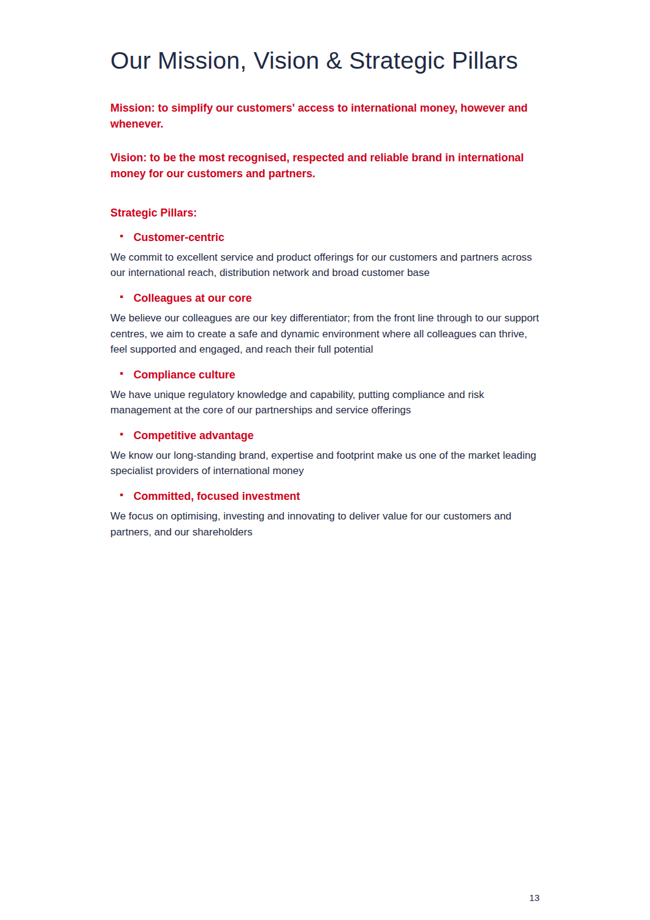Our Mission, Vision & Strategic Pillars
Mission: to simplify our customers' access to international money, however and whenever.
Vision: to be the most recognised, respected and reliable brand in international money for our customers and partners.
Strategic Pillars:
Customer-centric
We commit to excellent service and product offerings for our customers and partners across our international reach, distribution network and broad customer base
Colleagues at our core
We believe our colleagues are our key differentiator; from the front line through to our support centres, we aim to create a safe and dynamic environment where all colleagues can thrive, feel supported and engaged, and reach their full potential
Compliance culture
We have unique regulatory knowledge and capability, putting compliance and risk management at the core of our partnerships and service offerings
Competitive advantage
We know our long-standing brand, expertise and footprint make us one of the market leading specialist providers of international money
Committed, focused investment
We focus on optimising, investing and innovating to deliver value for our customers and partners, and our shareholders
13